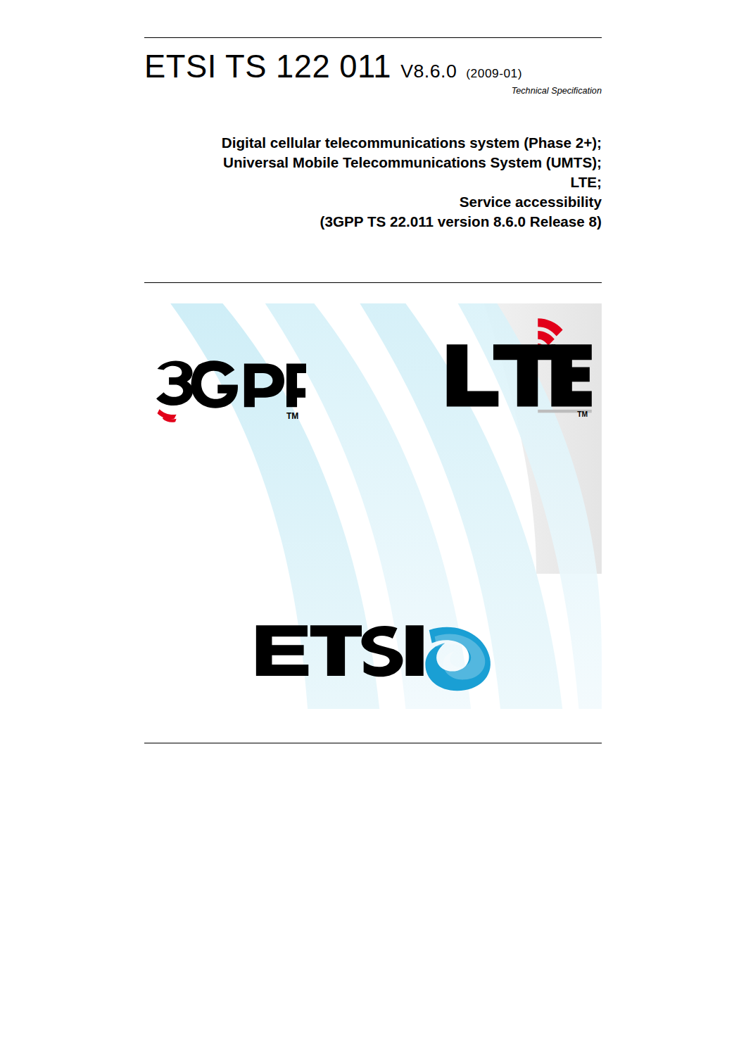ETSI TS 122 011 V8.6.0 (2009-01)
Technical Specification
Digital cellular telecommunications system (Phase 2+);
Universal Mobile Telecommunications System (UMTS);
LTE;
Service accessibility
(3GPP TS 22.011 version 8.6.0 Release 8)
TM
TM